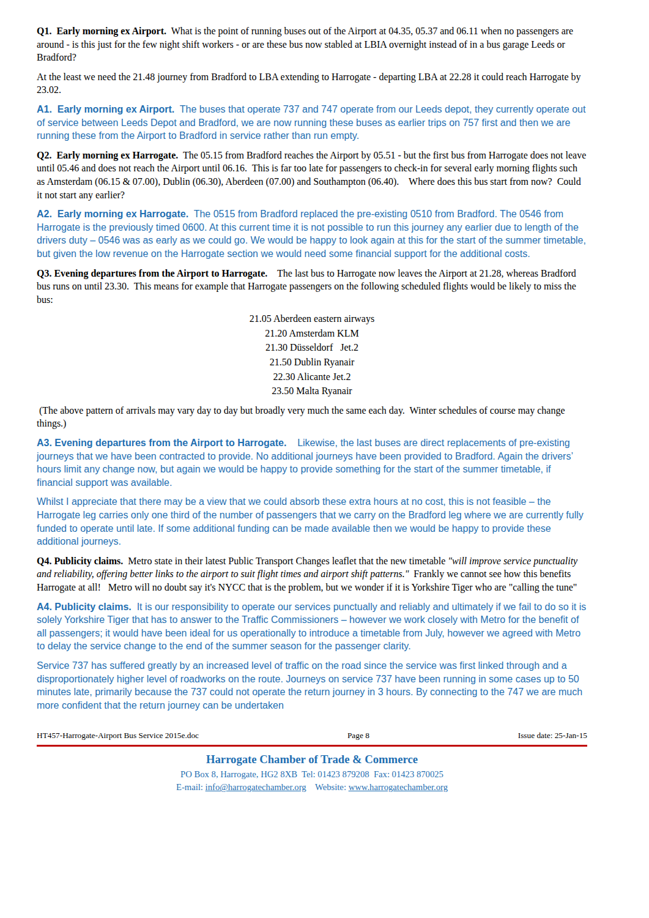Q1. Early morning ex Airport. What is the point of running buses out of the Airport at 04.35, 05.37 and 06.11 when no passengers are around - is this just for the few night shift workers - or are these bus now stabled at LBIA overnight instead of in a bus garage Leeds or Bradford?
At the least we need the 21.48 journey from Bradford to LBA extending to Harrogate - departing LBA at 22.28 it could reach Harrogate by 23.02.
A1. Early morning ex Airport. The buses that operate 737 and 747 operate from our Leeds depot, they currently operate out of service between Leeds Depot and Bradford, we are now running these buses as earlier trips on 757 first and then we are running these from the Airport to Bradford in service rather than run empty.
Q2. Early morning ex Harrogate. The 05.15 from Bradford reaches the Airport by 05.51 - but the first bus from Harrogate does not leave until 05.46 and does not reach the Airport until 06.16. This is far too late for passengers to check-in for several early morning flights such as Amsterdam (06.15 & 07.00), Dublin (06.30), Aberdeen (07.00) and Southampton (06.40). Where does this bus start from now? Could it not start any earlier?
A2. Early morning ex Harrogate. The 0515 from Bradford replaced the pre-existing 0510 from Bradford. The 0546 from Harrogate is the previously timed 0600. At this current time it is not possible to run this journey any earlier due to length of the drivers duty – 0546 was as early as we could go. We would be happy to look again at this for the start of the summer timetable, but given the low revenue on the Harrogate section we would need some financial support for the additional costs.
Q3. Evening departures from the Airport to Harrogate. The last bus to Harrogate now leaves the Airport at 21.28, whereas Bradford bus runs on until 23.30. This means for example that Harrogate passengers on the following scheduled flights would be likely to miss the bus:
21.05 Aberdeen eastern airways
21.20 Amsterdam KLM
21.30 Düsseldorf Jet.2
21.50 Dublin Ryanair
22.30 Alicante Jet.2
23.50 Malta Ryanair
(The above pattern of arrivals may vary day to day but broadly very much the same each day. Winter schedules of course may change things.)
A3. Evening departures from the Airport to Harrogate. Likewise, the last buses are direct replacements of pre-existing journeys that we have been contracted to provide. No additional journeys have been provided to Bradford. Again the drivers’ hours limit any change now, but again we would be happy to provide something for the start of the summer timetable, if financial support was available.
Whilst I appreciate that there may be a view that we could absorb these extra hours at no cost, this is not feasible – the Harrogate leg carries only one third of the number of passengers that we carry on the Bradford leg where we are currently fully funded to operate until late. If some additional funding can be made available then we would be happy to provide these additional journeys.
Q4. Publicity claims. Metro state in their latest Public Transport Changes leaflet that the new timetable "will improve service punctuality and reliability, offering better links to the airport to suit flight times and airport shift patterns." Frankly we cannot see how this benefits Harrogate at all! Metro will no doubt say it's NYCC that is the problem, but we wonder if it is Yorkshire Tiger who are "calling the tune"
A4. Publicity claims. It is our responsibility to operate our services punctually and reliably and ultimately if we fail to do so it is solely Yorkshire Tiger that has to answer to the Traffic Commissioners – however we work closely with Metro for the benefit of all passengers; it would have been ideal for us operationally to introduce a timetable from July, however we agreed with Metro to delay the service change to the end of the summer season for the passenger clarity.
Service 737 has suffered greatly by an increased level of traffic on the road since the service was first linked through and a disproportionately higher level of roadworks on the route. Journeys on service 737 have been running in some cases up to 50 minutes late, primarily because the 737 could not operate the return journey in 3 hours. By connecting to the 747 we are much more confident that the return journey can be undertaken
HT457-Harrogate-Airport Bus Service 2015e.doc Page 8 Issue date: 25-Jan-15
Harrogate Chamber of Trade & Commerce
PO Box 8, Harrogate, HG2 8XB Tel: 01423 879208 Fax: 01423 870025
E-mail: info@harrogatechamber.org Website: www.harrogatechamber.org